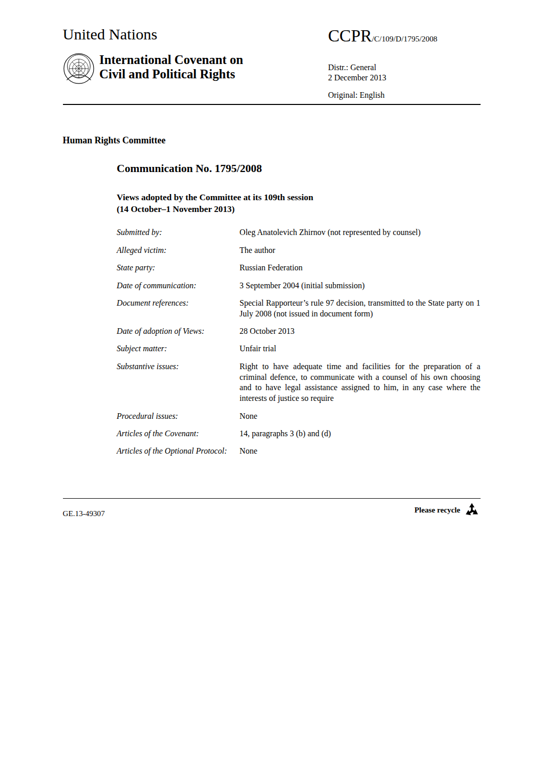United Nations
International Covenant on
Civil and Political Rights
CCPR/C/109/D/1795/2008
Distr.: General
2 December 2013
Original: English
Human Rights Committee
Communication No. 1795/2008
Views adopted by the Committee at its 109th session
(14 October–1 November 2013)
| Submitted by: | Oleg Anatolevich Zhirnov (not represented by counsel) |
| Alleged victim: | The author |
| State party: | Russian Federation |
| Date of communication: | 3 September 2004 (initial submission) |
| Document references: | Special Rapporteur’s rule 97 decision, transmitted to the State party on 1 July 2008 (not issued in document form) |
| Date of adoption of Views: | 28 October 2013 |
| Subject matter: | Unfair trial |
| Substantive issues: | Right to have adequate time and facilities for the preparation of a criminal defence, to communicate with a counsel of his own choosing and to have legal assistance assigned to him, in any case where the interests of justice so require |
| Procedural issues: | None |
| Articles of the Covenant: | 14, paragraphs 3 (b) and (d) |
| Articles of the Optional Protocol: | None |
GE.13-49307 Please recycle